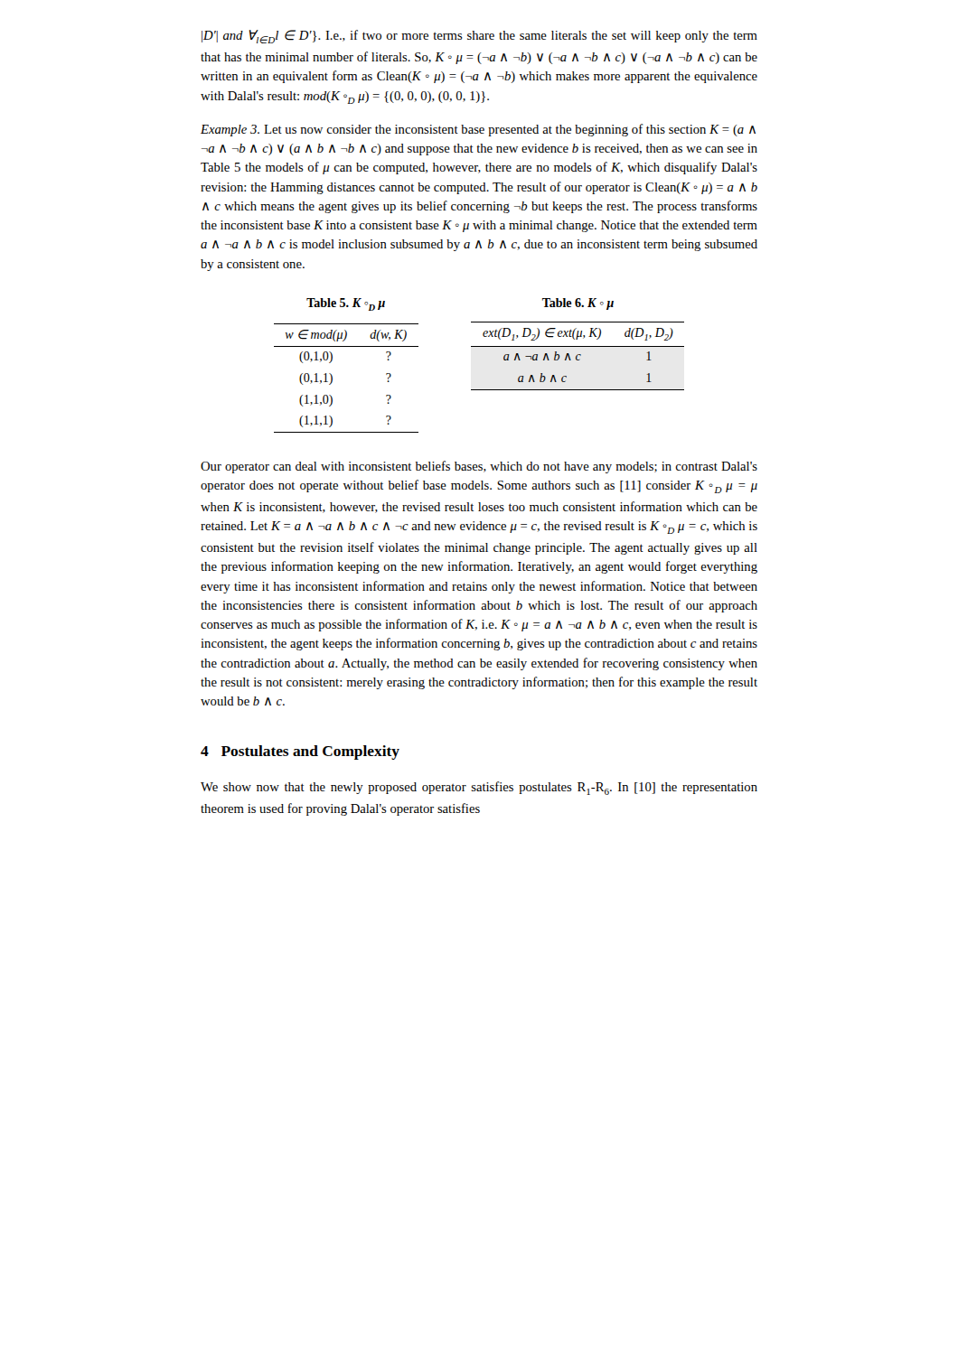|D′| and ∀l∈Dl ∈ D′}. I.e., if two or more terms share the same literals the set will keep only the term that has the minimal number of literals. So, K ◦ μ = (¬a ∧ ¬b) ∨ (¬a ∧ ¬b ∧ c) ∨ (¬a ∧ ¬b ∧ c) can be written in an equivalent form as Clean(K ◦ μ) = (¬a ∧ ¬b) which makes more apparent the equivalence with Dalal's result: mod(K ◦D μ) = {(0, 0, 0), (0, 0, 1)}.
Example 3. Let us now consider the inconsistent base presented at the beginning of this section K = (a ∧ ¬a ∧ ¬b ∧ c) ∨ (a ∧ b ∧ ¬b ∧ c) and suppose that the new evidence b is received, then as we can see in Table 5 the models of μ can be computed, however, there are no models of K, which disqualify Dalal's revision: the Hamming distances cannot be computed. The result of our operator is Clean(K ◦ μ) = a ∧ b ∧ c which means the agent gives up its belief concerning ¬b but keeps the rest. The process transforms the inconsistent base K into a consistent base K ◦ μ with a minimal change. Notice that the extended term a ∧ ¬a ∧ b ∧ c is model inclusion subsumed by a ∧ b ∧ c, due to an inconsistent term being subsumed by a consistent one.
Table 5. K ◦D μ
| w ∈ mod(μ) | d(w, K) |
| --- | --- |
| (0,1,0) | ? |
| (0,1,1) | ? |
| (1,1,0) | ? |
| (1,1,1) | ? |
Table 6. K ◦ μ
| ext(D 1 , D 2 ) ∈ ext(μ, K) | d(D 1 , D 2 ) |
| --- | --- |
| a ∧ ¬ a ∧ b ∧ c | 1 |
| a ∧ b ∧ c | 1 |
Our operator can deal with inconsistent beliefs bases, which do not have any models; in contrast Dalal's operator does not operate without belief base models. Some authors such as [11] consider K ◦D μ = μ when K is inconsistent, however, the revised result loses too much consistent information which can be retained. Let K = a ∧ ¬a ∧ b ∧ c ∧ ¬c and new evidence μ = c, the revised result is K ◦D μ = c, which is consistent but the revision itself violates the minimal change principle. The agent actually gives up all the previous information keeping on the new information. Iteratively, an agent would forget everything every time it has inconsistent information and retains only the newest information. Notice that between the inconsistencies there is consistent information about b which is lost. The result of our approach conserves as much as possible the information of K, i.e. K ◦ μ = a ∧ ¬a ∧ b ∧ c, even when the result is inconsistent, the agent keeps the information concerning b, gives up the contradiction about c and retains the contradiction about a. Actually, the method can be easily extended for recovering consistency when the result is not consistent: merely erasing the contradictory information; then for this example the result would be b ∧ c.
4 Postulates and Complexity
We show now that the newly proposed operator satisfies postulates R1-R6. In [10] the representation theorem is used for proving Dalal's operator satisfies